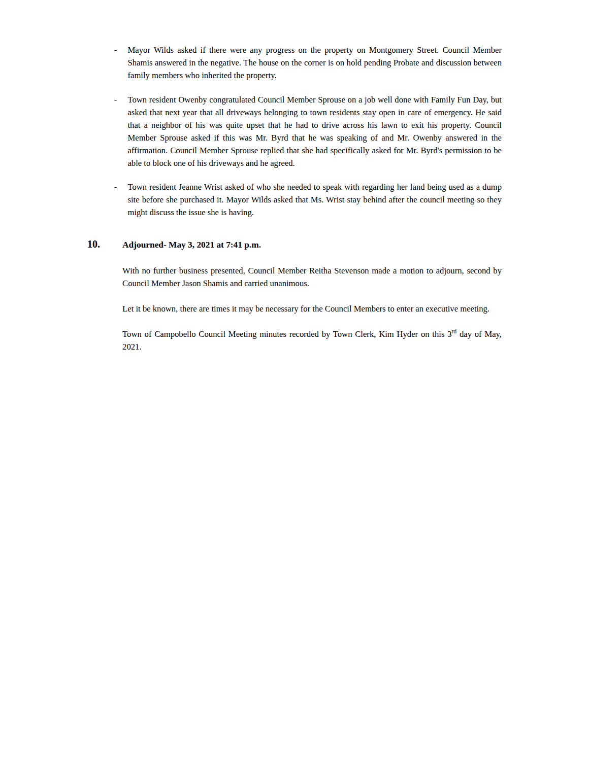Mayor Wilds asked if there were any progress on the property on Montgomery Street. Council Member Shamis answered in the negative. The house on the corner is on hold pending Probate and discussion between family members who inherited the property.
Town resident Owenby congratulated Council Member Sprouse on a job well done with Family Fun Day, but asked that next year that all driveways belonging to town residents stay open in care of emergency. He said that a neighbor of his was quite upset that he had to drive across his lawn to exit his property. Council Member Sprouse asked if this was Mr. Byrd that he was speaking of and Mr. Owenby answered in the affirmation. Council Member Sprouse replied that she had specifically asked for Mr. Byrd's permission to be able to block one of his driveways and he agreed.
Town resident Jeanne Wrist asked of who she needed to speak with regarding her land being used as a dump site before she purchased it. Mayor Wilds asked that Ms. Wrist stay behind after the council meeting so they might discuss the issue she is having.
10. Adjourned- May 3, 2021 at 7:41 p.m.
With no further business presented, Council Member Reitha Stevenson made a motion to adjourn, second by Council Member Jason Shamis and carried unanimous.
Let it be known, there are times it may be necessary for the Council Members to enter an executive meeting.
Town of Campobello Council Meeting minutes recorded by Town Clerk, Kim Hyder on this 3rd day of May, 2021.